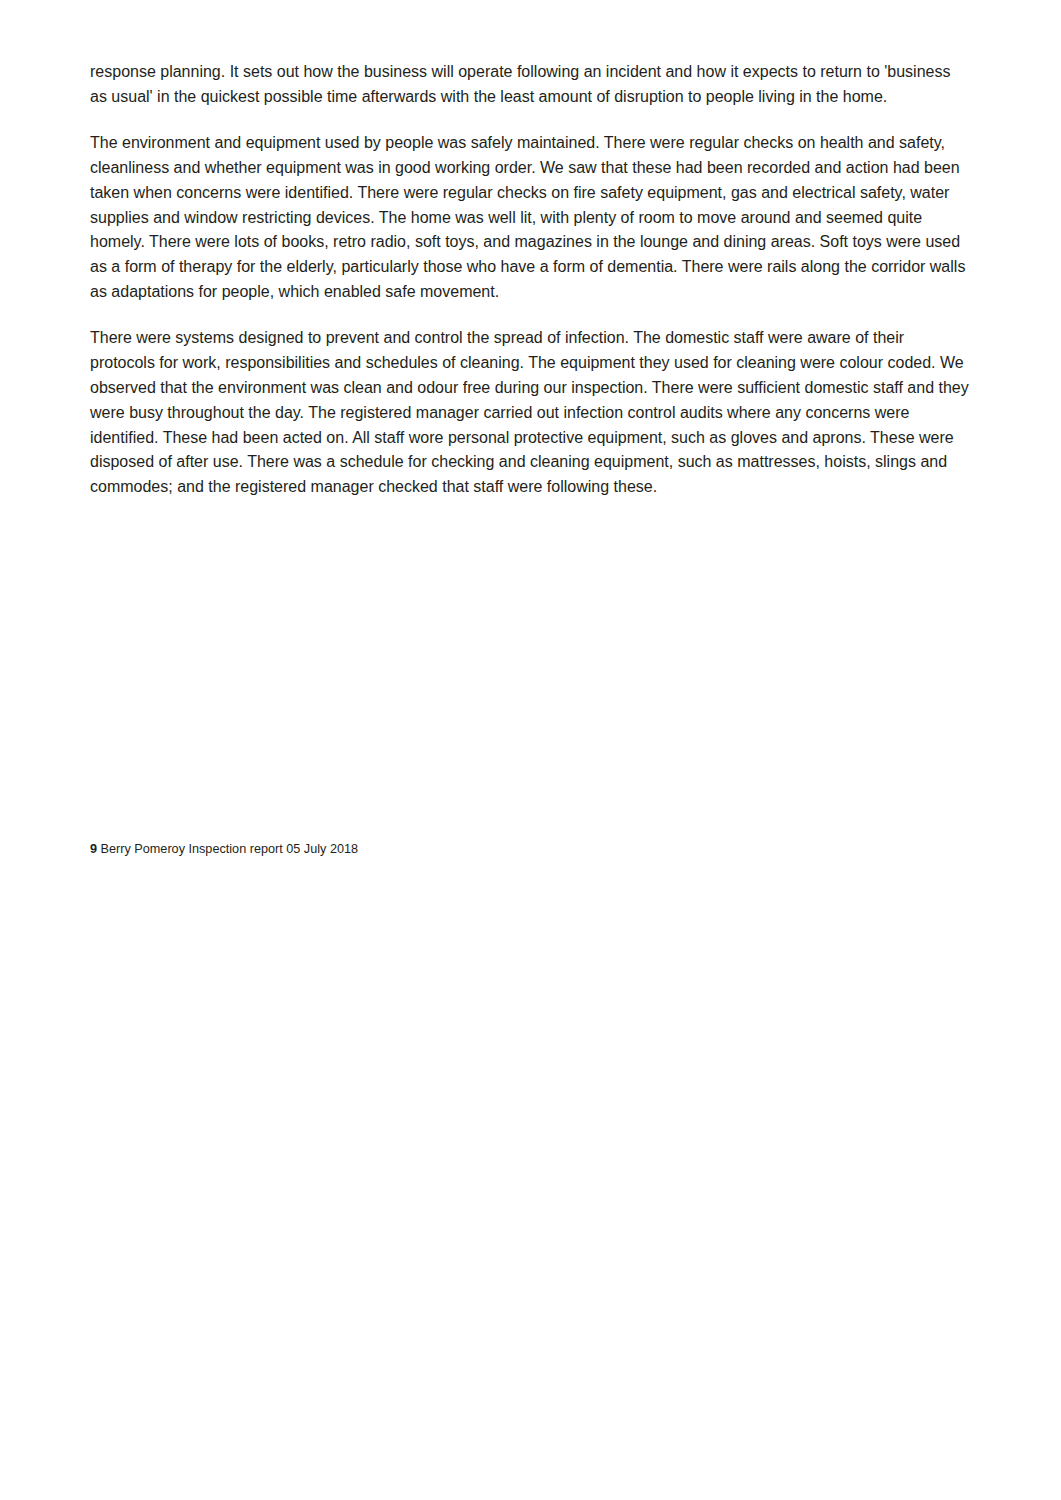response planning. It sets out how the business will operate following an incident and how it expects to return to 'business as usual' in the quickest possible time afterwards with the least amount of disruption to people living in the home.
The environment and equipment used by people was safely maintained. There were regular checks on health and safety, cleanliness and whether equipment was in good working order. We saw that these had been recorded and action had been taken when concerns were identified. There were regular checks on fire safety equipment, gas and electrical safety, water supplies and window restricting devices. The home was well lit, with plenty of room to move around and seemed quite homely. There were lots of books, retro radio, soft toys, and magazines in the lounge and dining areas. Soft toys were used as a form of therapy for the elderly, particularly those who have a form of dementia. There were rails along the corridor walls as adaptations for people, which enabled safe movement.
There were systems designed to prevent and control the spread of infection. The domestic staff were aware of their protocols for work, responsibilities and schedules of cleaning. The equipment they used for cleaning were colour coded. We observed that the environment was clean and odour free during our inspection. There were sufficient domestic staff and they were busy throughout the day. The registered manager carried out infection control audits where any concerns were identified. These had been acted on. All staff wore personal protective equipment, such as gloves and aprons. These were disposed of after use. There was a schedule for checking and cleaning equipment, such as mattresses, hoists, slings and commodes; and the registered manager checked that staff were following these.
9 Berry Pomeroy Inspection report 05 July 2018